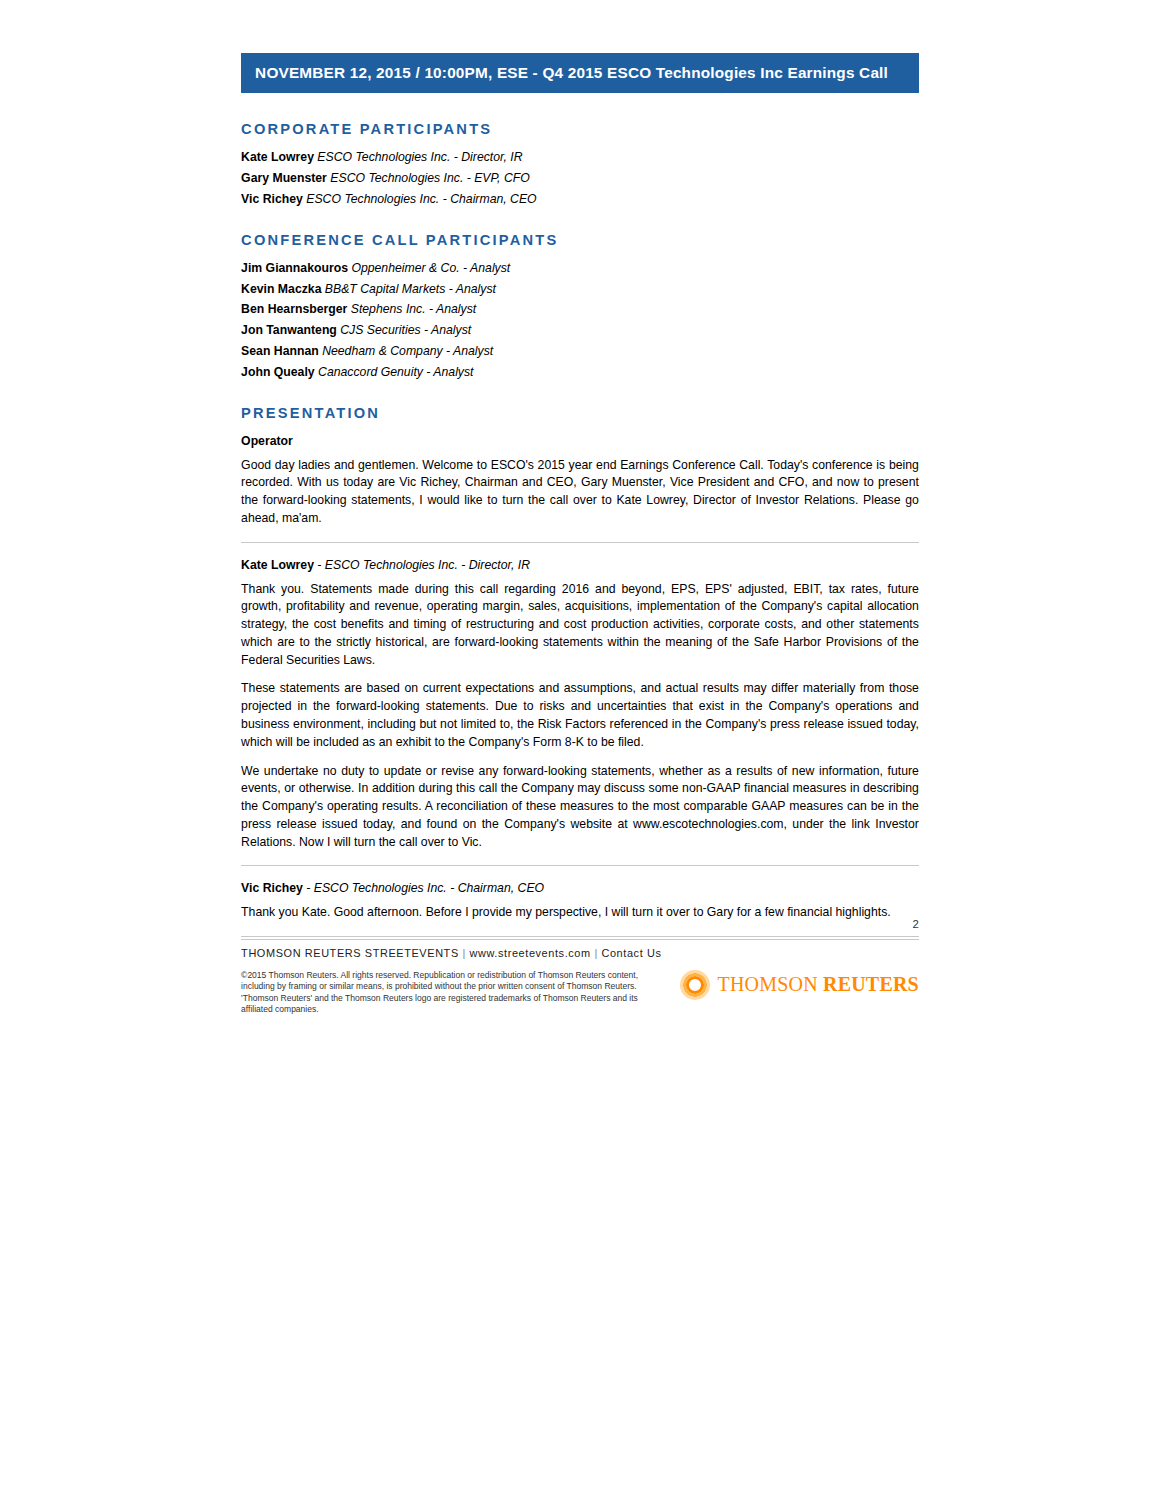NOVEMBER 12, 2015 / 10:00PM, ESE - Q4 2015 ESCO Technologies Inc Earnings Call
Corporate Participants
Kate Lowrey ESCO Technologies Inc. - Director, IR
Gary Muenster ESCO Technologies Inc. - EVP, CFO
Vic Richey ESCO Technologies Inc. - Chairman, CEO
Conference Call Participants
Jim Giannakouros Oppenheimer & Co. - Analyst
Kevin Maczka BB&T Capital Markets - Analyst
Ben Hearnsberger Stephens Inc. - Analyst
Jon Tanwanteng CJS Securities - Analyst
Sean Hannan Needham & Company - Analyst
John Quealy Canaccord Genuity - Analyst
Presentation
Operator
Good day ladies and gentlemen. Welcome to ESCO's 2015 year end Earnings Conference Call. Today's conference is being recorded. With us today are Vic Richey, Chairman and CEO, Gary Muenster, Vice President and CFO, and now to present the forward-looking statements, I would like to turn the call over to Kate Lowrey, Director of Investor Relations. Please go ahead, ma'am.
Kate Lowrey - ESCO Technologies Inc. - Director, IR
Thank you. Statements made during this call regarding 2016 and beyond, EPS, EPS' adjusted, EBIT, tax rates, future growth, profitability and revenue, operating margin, sales, acquisitions, implementation of the Company's capital allocation strategy, the cost benefits and timing of restructuring and cost production activities, corporate costs, and other statements which are to the strictly historical, are forward-looking statements within the meaning of the Safe Harbor Provisions of the Federal Securities Laws.
These statements are based on current expectations and assumptions, and actual results may differ materially from those projected in the forward-looking statements. Due to risks and uncertainties that exist in the Company's operations and business environment, including but not limited to, the Risk Factors referenced in the Company's press release issued today, which will be included as an exhibit to the Company's Form 8-K to be filed.
We undertake no duty to update or revise any forward-looking statements, whether as a results of new information, future events, or otherwise. In addition during this call the Company may discuss some non-GAAP financial measures in describing the Company's operating results. A reconciliation of these measures to the most comparable GAAP measures can be in the press release issued today, and found on the Company's website at www.escotechnologies.com, under the link Investor Relations. Now I will turn the call over to Vic.
Vic Richey - ESCO Technologies Inc. - Chairman, CEO
Thank you Kate. Good afternoon. Before I provide my perspective, I will turn it over to Gary for a few financial highlights.
2
THOMSON REUTERS STREETEVENTS | www.streetevents.com | Contact Us
©2015 Thomson Reuters. All rights reserved. Republication or redistribution of Thomson Reuters content, including by framing or similar means, is prohibited without the prior written consent of Thomson Reuters. 'Thomson Reuters' and the Thomson Reuters logo are registered trademarks of Thomson Reuters and its affiliated companies.
THOMSON REUTERS